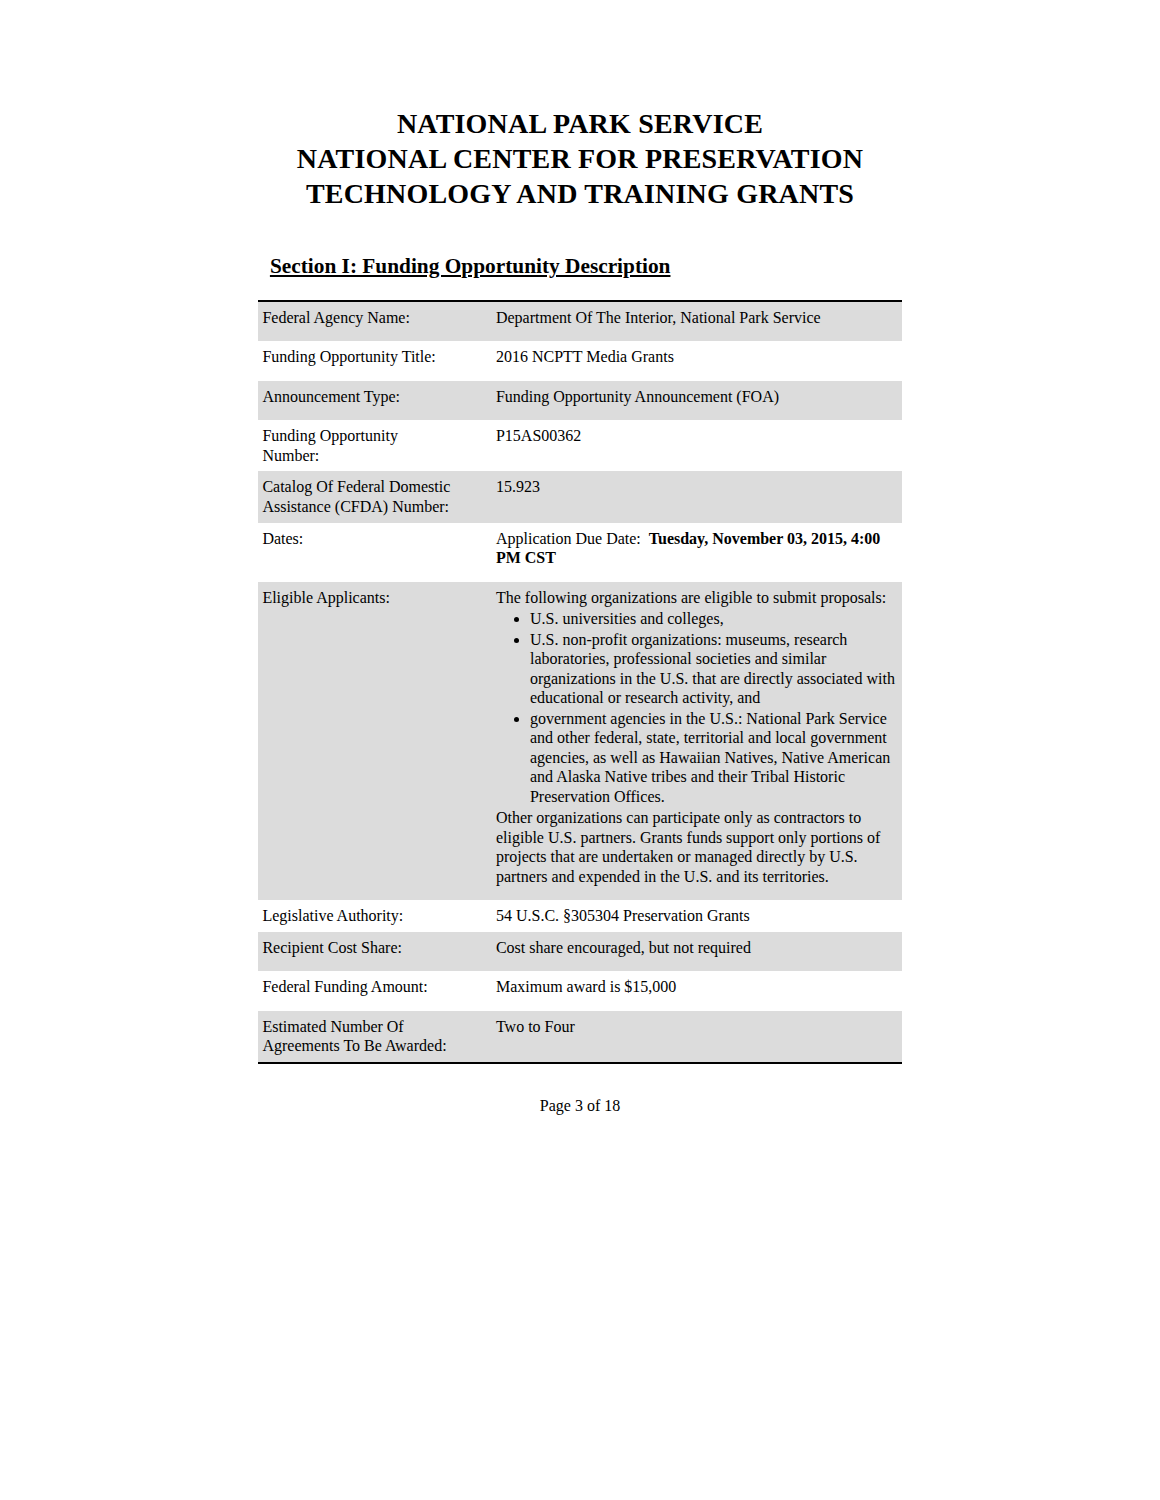NATIONAL PARK SERVICE
NATIONAL CENTER FOR PRESERVATION
TECHNOLOGY AND TRAINING GRANTS
Section I: Funding Opportunity Description
| Federal Agency Name: | Department Of The Interior, National Park Service |
| Funding Opportunity Title: | 2016 NCPTT Media Grants |
| Announcement Type: | Funding Opportunity Announcement (FOA) |
| Funding Opportunity Number: | P15AS00362 |
| Catalog Of Federal Domestic Assistance (CFDA) Number: | 15.923 |
| Dates: | Application Due Date: Tuesday, November 03, 2015, 4:00 PM CST |
| Eligible Applicants: | The following organizations are eligible to submit proposals: U.S. universities and colleges, U.S. non-profit organizations: museums, research laboratories, professional societies and similar organizations in the U.S. that are directly associated with educational or research activity, and government agencies in the U.S.: National Park Service and other federal, state, territorial and local government agencies, as well as Hawaiian Natives, Native American and Alaska Native tribes and their Tribal Historic Preservation Offices. Other organizations can participate only as contractors to eligible U.S. partners. Grants funds support only portions of projects that are undertaken or managed directly by U.S. partners and expended in the U.S. and its territories. |
| Legislative Authority: | 54 U.S.C. §305304 Preservation Grants |
| Recipient Cost Share: | Cost share encouraged, but not required |
| Federal Funding Amount: | Maximum award is $15,000 |
| Estimated Number Of Agreements To Be Awarded: | Two to Four |
Page 3 of 18